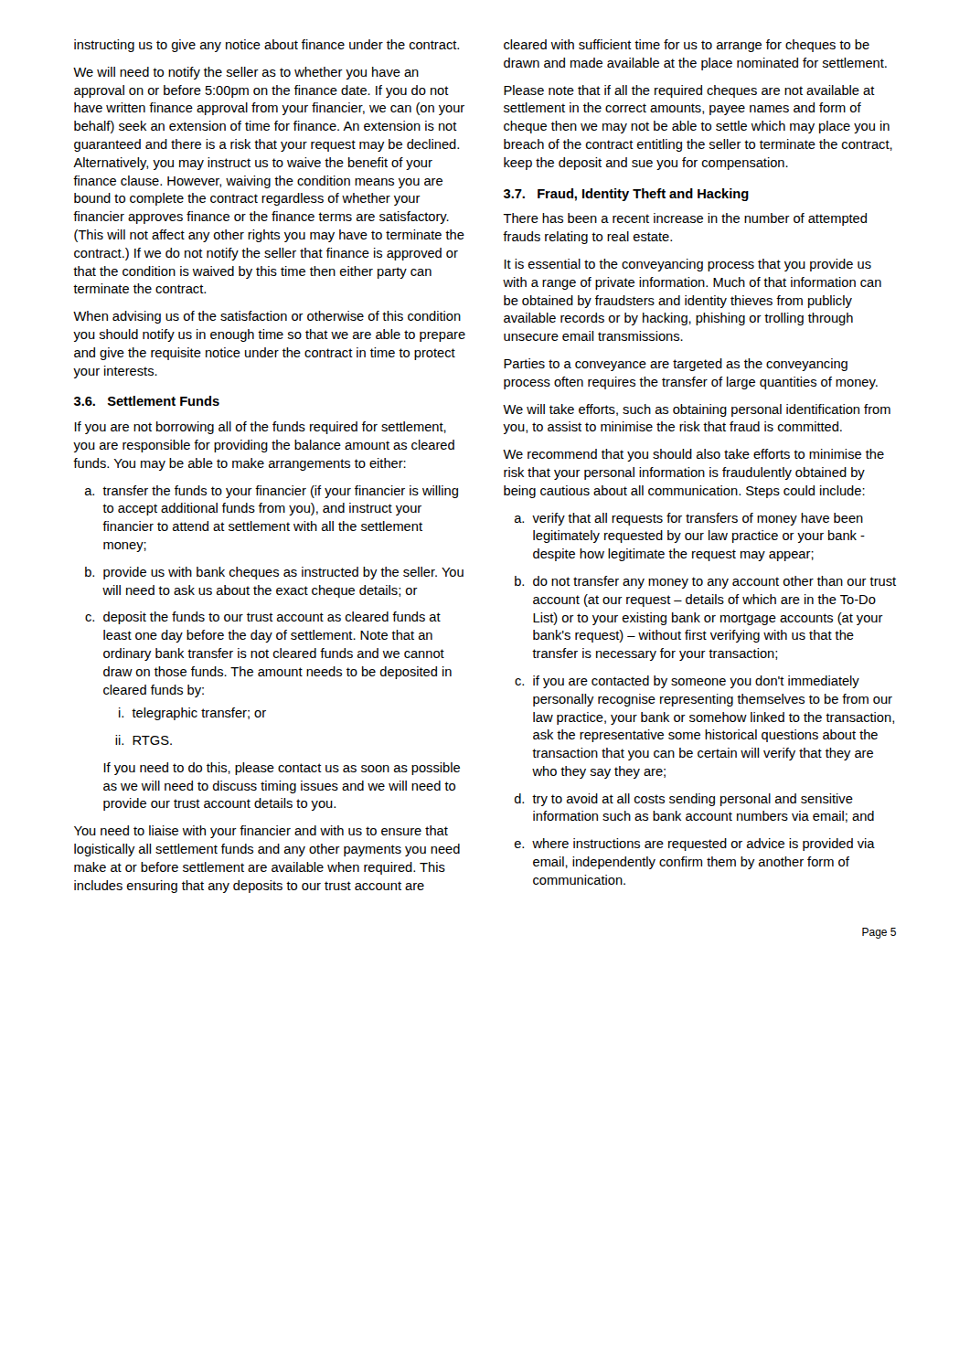instructing us to give any notice about finance under the contract.
We will need to notify the seller as to whether you have an approval on or before 5:00pm on the finance date. If you do not have written finance approval from your financier, we can (on your behalf) seek an extension of time for finance. An extension is not guaranteed and there is a risk that your request may be declined. Alternatively, you may instruct us to waive the benefit of your finance clause. However, waiving the condition means you are bound to complete the contract regardless of whether your financier approves finance or the finance terms are satisfactory. (This will not affect any other rights you may have to terminate the contract.) If we do not notify the seller that finance is approved or that the condition is waived by this time then either party can terminate the contract.
When advising us of the satisfaction or otherwise of this condition you should notify us in enough time so that we are able to prepare and give the requisite notice under the contract in time to protect your interests.
3.6. Settlement Funds
If you are not borrowing all of the funds required for settlement, you are responsible for providing the balance amount as cleared funds. You may be able to make arrangements to either:
transfer the funds to your financier (if your financier is willing to accept additional funds from you), and instruct your financier to attend at settlement with all the settlement money;
provide us with bank cheques as instructed by the seller. You will need to ask us about the exact cheque details; or
deposit the funds to our trust account as cleared funds at least one day before the day of settlement. Note that an ordinary bank transfer is not cleared funds and we cannot draw on those funds. The amount needs to be deposited in cleared funds by:
telegraphic transfer; or
RTGS.
If you need to do this, please contact us as soon as possible as we will need to discuss timing issues and we will need to provide our trust account details to you.
You need to liaise with your financier and with us to ensure that logistically all settlement funds and any other payments you need make at or before settlement are available when required. This includes ensuring that any deposits to our trust account are cleared with sufficient time for us to arrange for cheques to be drawn and made available at the place nominated for settlement.
Please note that if all the required cheques are not available at settlement in the correct amounts, payee names and form of cheque then we may not be able to settle which may place you in breach of the contract entitling the seller to terminate the contract, keep the deposit and sue you for compensation.
3.7. Fraud, Identity Theft and Hacking
There has been a recent increase in the number of attempted frauds relating to real estate.
It is essential to the conveyancing process that you provide us with a range of private information. Much of that information can be obtained by fraudsters and identity thieves from publicly available records or by hacking, phishing or trolling through unsecure email transmissions.
Parties to a conveyance are targeted as the conveyancing process often requires the transfer of large quantities of money.
We will take efforts, such as obtaining personal identification from you, to assist to minimise the risk that fraud is committed.
We recommend that you should also take efforts to minimise the risk that your personal information is fraudulently obtained by being cautious about all communication. Steps could include:
verify that all requests for transfers of money have been legitimately requested by our law practice or your bank - despite how legitimate the request may appear;
do not transfer any money to any account other than our trust account (at our request – details of which are in the To-Do List) or to your existing bank or mortgage accounts (at your bank's request) – without first verifying with us that the transfer is necessary for your transaction;
if you are contacted by someone you don't immediately personally recognise representing themselves to be from our law practice, your bank or somehow linked to the transaction, ask the representative some historical questions about the transaction that you can be certain will verify that they are who they say they are;
try to avoid at all costs sending personal and sensitive information such as bank account numbers via email; and
where instructions are requested or advice is provided via email, independently confirm them by another form of communication.
Page 5